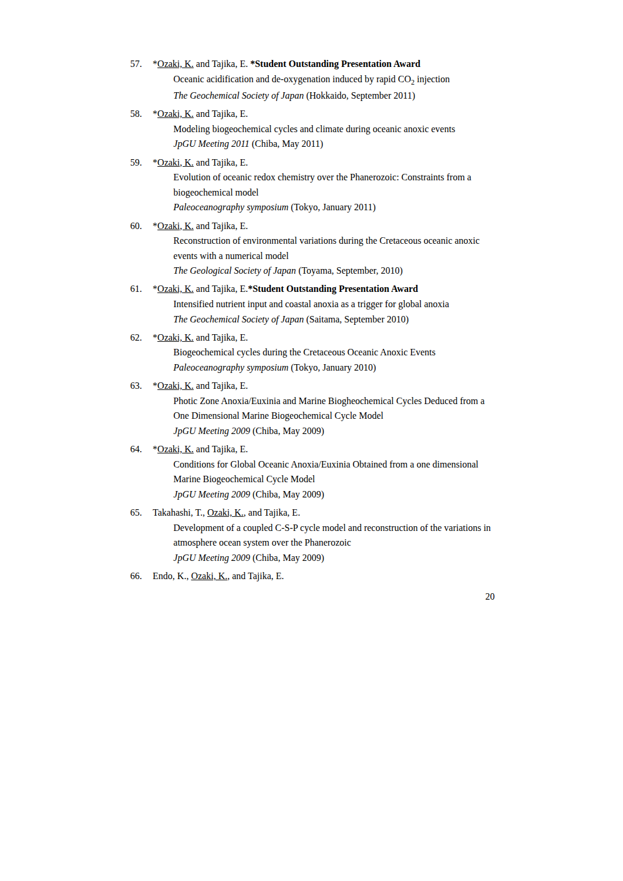57. *Ozaki, K. and Tajika, E. *Student Outstanding Presentation Award Oceanic acidification and de-oxygenation induced by rapid CO2 injection The Geochemical Society of Japan (Hokkaido, September 2011)
58. *Ozaki, K. and Tajika, E. Modeling biogeochemical cycles and climate during oceanic anoxic events JpGU Meeting 2011 (Chiba, May 2011)
59. *Ozaki, K. and Tajika, E. Evolution of oceanic redox chemistry over the Phanerozoic: Constraints from a biogeochemical model Paleoceanography symposium (Tokyo, January 2011)
60. *Ozaki, K. and Tajika, E. Reconstruction of environmental variations during the Cretaceous oceanic anoxic events with a numerical model The Geological Society of Japan (Toyama, September, 2010)
61. *Ozaki, K. and Tajika, E.*Student Outstanding Presentation Award Intensified nutrient input and coastal anoxia as a trigger for global anoxia The Geochemical Society of Japan (Saitama, September 2010)
62. *Ozaki, K. and Tajika, E. Biogeochemical cycles during the Cretaceous Oceanic Anoxic Events Paleoceanography symposium (Tokyo, January 2010)
63. *Ozaki, K. and Tajika, E. Photic Zone Anoxia/Euxinia and Marine Biogheochemical Cycles Deduced from a One Dimensional Marine Biogeochemical Cycle Model JpGU Meeting 2009 (Chiba, May 2009)
64. *Ozaki, K. and Tajika, E. Conditions for Global Oceanic Anoxia/Euxinia Obtained from a one dimensional Marine Biogeochemical Cycle Model JpGU Meeting 2009 (Chiba, May 2009)
65. Takahashi, T., Ozaki, K., and Tajika, E. Development of a coupled C-S-P cycle model and reconstruction of the variations in atmosphere ocean system over the Phanerozoic JpGU Meeting 2009 (Chiba, May 2009)
66. Endo, K., Ozaki, K., and Tajika, E.
20